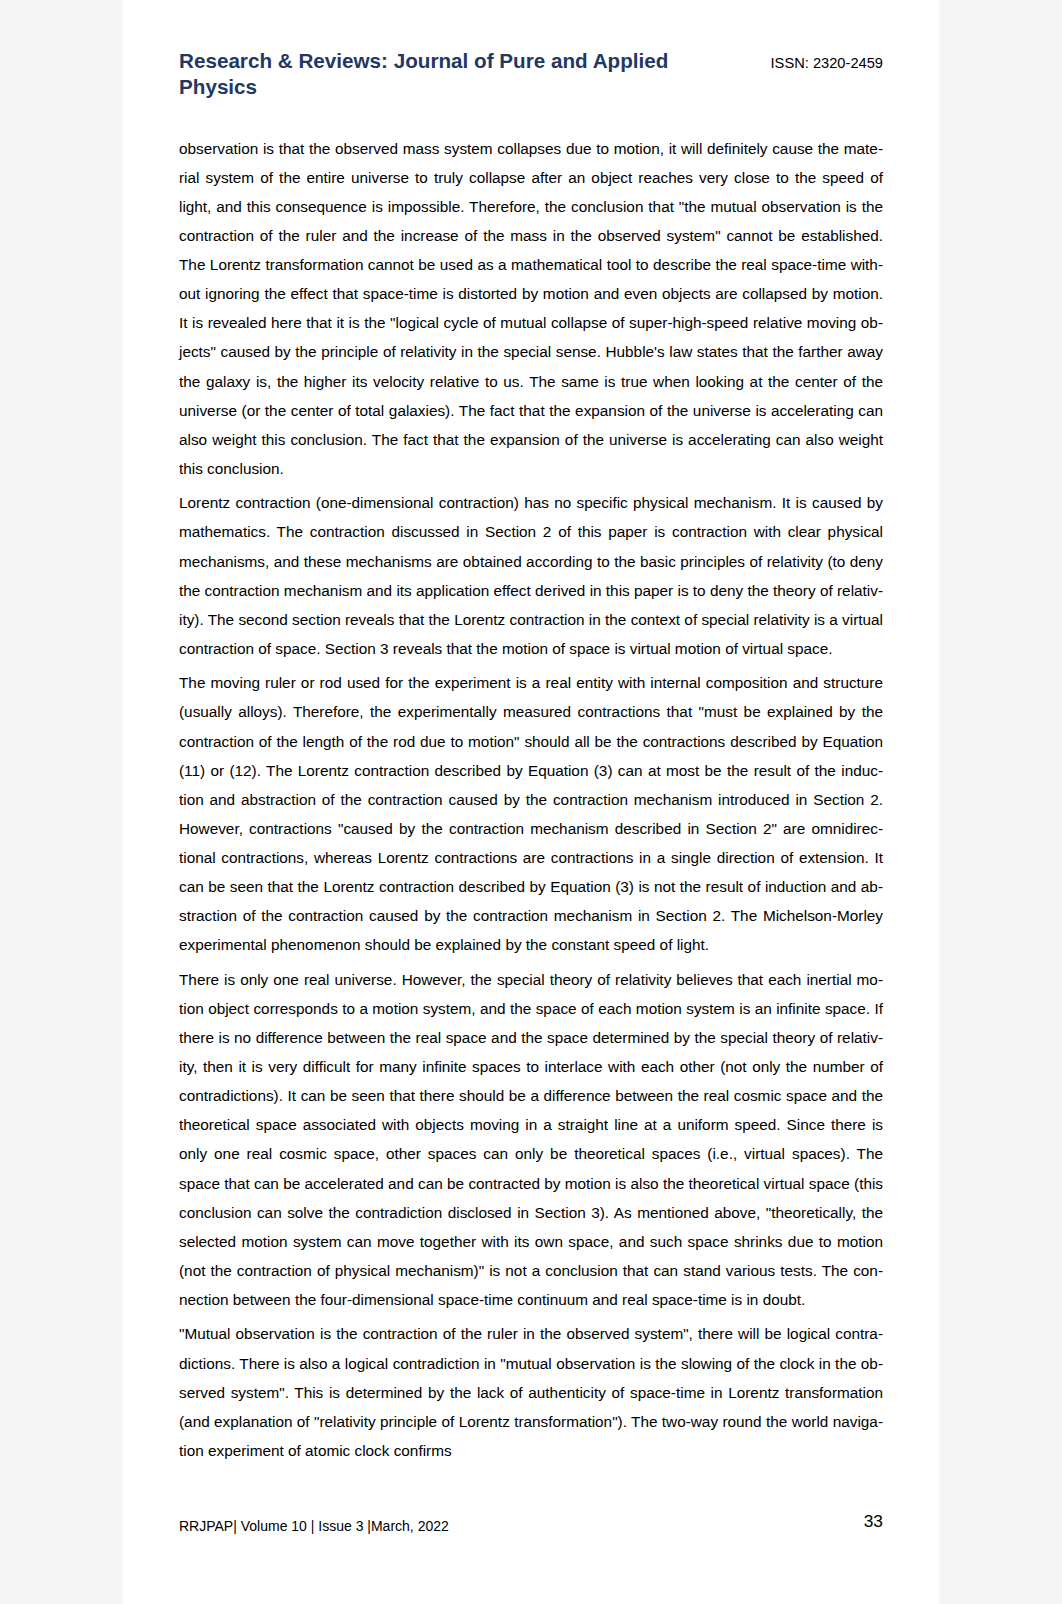Research & Reviews: Journal of Pure and Applied Physics
ISSN: 2320-2459
observation is that the observed mass system collapses due to motion, it will definitely cause the material system of the entire universe to truly collapse after an object reaches very close to the speed of light, and this consequence is impossible. Therefore, the conclusion that "the mutual observation is the contraction of the ruler and the increase of the mass in the observed system" cannot be established. The Lorentz transformation cannot be used as a mathematical tool to describe the real space-time without ignoring the effect that space-time is distorted by motion and even objects are collapsed by motion. It is revealed here that it is the "logical cycle of mutual collapse of super-high-speed relative moving objects" caused by the principle of relativity in the special sense. Hubble's law states that the farther away the galaxy is, the higher its velocity relative to us. The same is true when looking at the center of the universe (or the center of total galaxies). The fact that the expansion of the universe is accelerating can also weight this conclusion. The fact that the expansion of the universe is accelerating can also weight this conclusion.
Lorentz contraction (one-dimensional contraction) has no specific physical mechanism. It is caused by mathematics. The contraction discussed in Section 2 of this paper is contraction with clear physical mechanisms, and these mechanisms are obtained according to the basic principles of relativity (to deny the contraction mechanism and its application effect derived in this paper is to deny the theory of relativity). The second section reveals that the Lorentz contraction in the context of special relativity is a virtual contraction of space. Section 3 reveals that the motion of space is virtual motion of virtual space.
The moving ruler or rod used for the experiment is a real entity with internal composition and structure (usually alloys). Therefore, the experimentally measured contractions that "must be explained by the contraction of the length of the rod due to motion" should all be the contractions described by Equation (11) or (12). The Lorentz contraction described by Equation (3) can at most be the result of the induction and abstraction of the contraction caused by the contraction mechanism introduced in Section 2. However, contractions "caused by the contraction mechanism described in Section 2" are omnidirectional contractions, whereas Lorentz contractions are contractions in a single direction of extension. It can be seen that the Lorentz contraction described by Equation (3) is not the result of induction and abstraction of the contraction caused by the contraction mechanism in Section 2. The Michelson-Morley experimental phenomenon should be explained by the constant speed of light.
There is only one real universe. However, the special theory of relativity believes that each inertial motion object corresponds to a motion system, and the space of each motion system is an infinite space. If there is no difference between the real space and the space determined by the special theory of relativity, then it is very difficult for many infinite spaces to interlace with each other (not only the number of contradictions). It can be seen that there should be a difference between the real cosmic space and the theoretical space associated with objects moving in a straight line at a uniform speed. Since there is only one real cosmic space, other spaces can only be theoretical spaces (i.e., virtual spaces). The space that can be accelerated and can be contracted by motion is also the theoretical virtual space (this conclusion can solve the contradiction disclosed in Section 3). As mentioned above, "theoretically, the selected motion system can move together with its own space, and such space shrinks due to motion (not the contraction of physical mechanism)" is not a conclusion that can stand various tests. The connection between the four-dimensional space-time continuum and real space-time is in doubt.
"Mutual observation is the contraction of the ruler in the observed system", there will be logical contradictions. There is also a logical contradiction in "mutual observation is the slowing of the clock in the observed system". This is determined by the lack of authenticity of space-time in Lorentz transformation (and explanation of "relativity principle of Lorentz transformation"). The two-way round the world navigation experiment of atomic clock confirms
RRJPAP| Volume 10 | Issue 3 |March, 2022 33